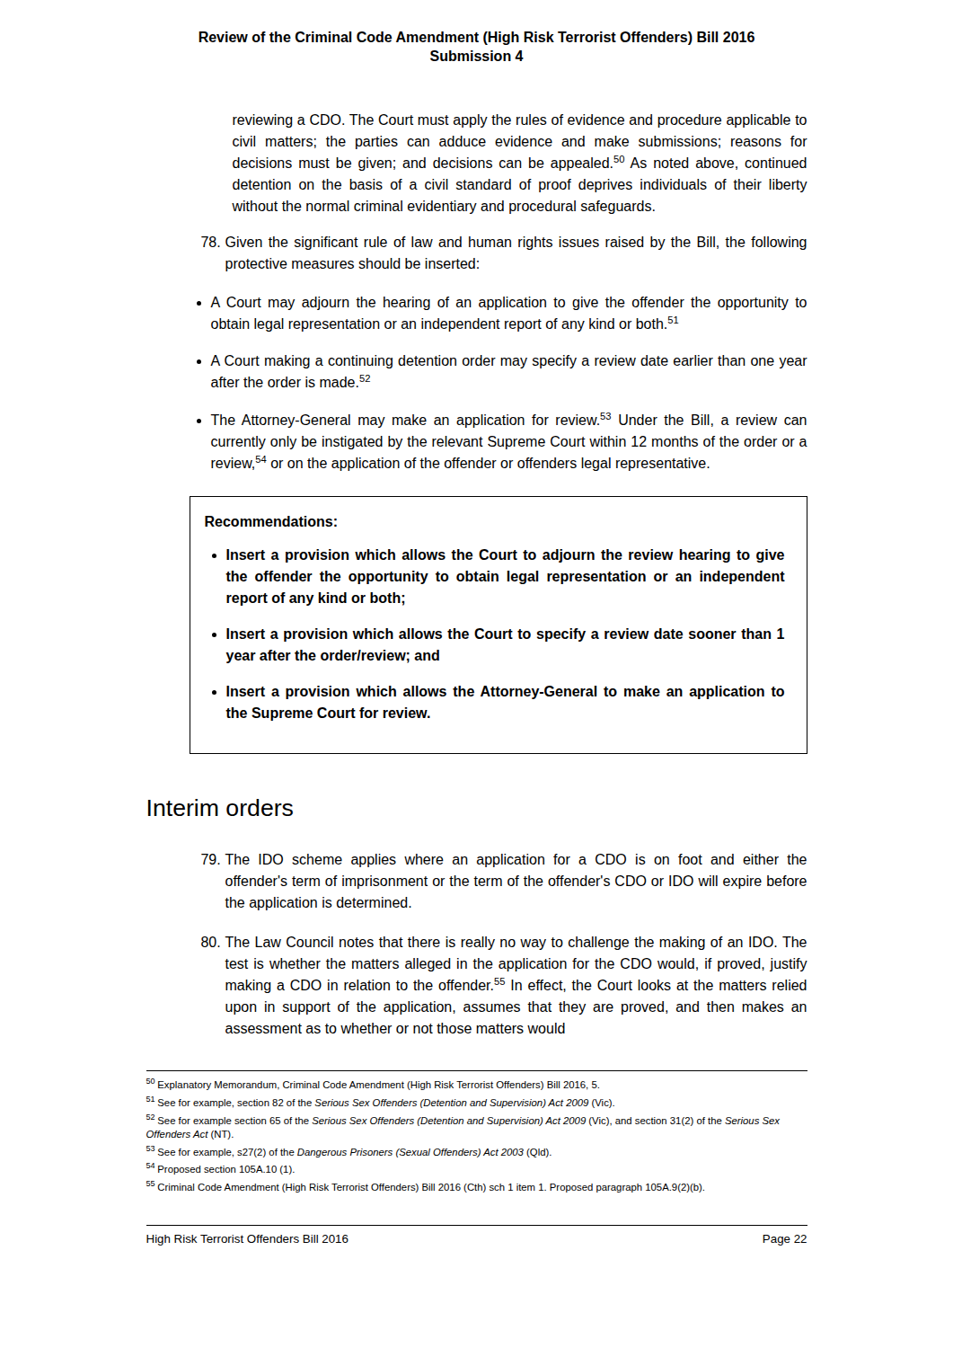Review of the Criminal Code Amendment (High Risk Terrorist Offenders) Bill 2016
Submission 4
reviewing a CDO. The Court must apply the rules of evidence and procedure applicable to civil matters; the parties can adduce evidence and make submissions; reasons for decisions must be given; and decisions can be appealed.50 As noted above, continued detention on the basis of a civil standard of proof deprives individuals of their liberty without the normal criminal evidentiary and procedural safeguards.
78. Given the significant rule of law and human rights issues raised by the Bill, the following protective measures should be inserted:
A Court may adjourn the hearing of an application to give the offender the opportunity to obtain legal representation or an independent report of any kind or both.51
A Court making a continuing detention order may specify a review date earlier than one year after the order is made.52
The Attorney-General may make an application for review.53 Under the Bill, a review can currently only be instigated by the relevant Supreme Court within 12 months of the order or a review,54 or on the application of the offender or offenders legal representative.
Recommendations:
Insert a provision which allows the Court to adjourn the review hearing to give the offender the opportunity to obtain legal representation or an independent report of any kind or both;
Insert a provision which allows the Court to specify a review date sooner than 1 year after the order/review; and
Insert a provision which allows the Attorney-General to make an application to the Supreme Court for review.
Interim orders
79. The IDO scheme applies where an application for a CDO is on foot and either the offender's term of imprisonment or the term of the offender's CDO or IDO will expire before the application is determined.
80. The Law Council notes that there is really no way to challenge the making of an IDO. The test is whether the matters alleged in the application for the CDO would, if proved, justify making a CDO in relation to the offender.55 In effect, the Court looks at the matters relied upon in support of the application, assumes that they are proved, and then makes an assessment as to whether or not those matters would
50 Explanatory Memorandum, Criminal Code Amendment (High Risk Terrorist Offenders) Bill 2016, 5.
51 See for example, section 82 of the Serious Sex Offenders (Detention and Supervision) Act 2009 (Vic).
52 See for example section 65 of the Serious Sex Offenders (Detention and Supervision) Act 2009 (Vic), and section 31(2) of the Serious Sex Offenders Act (NT).
53 See for example, s27(2) of the Dangerous Prisoners (Sexual Offenders) Act 2003 (Qld).
54 Proposed section 105A.10 (1).
55 Criminal Code Amendment (High Risk Terrorist Offenders) Bill 2016 (Cth) sch 1 item 1. Proposed paragraph 105A.9(2)(b).
High Risk Terrorist Offenders Bill 2016 Page 22